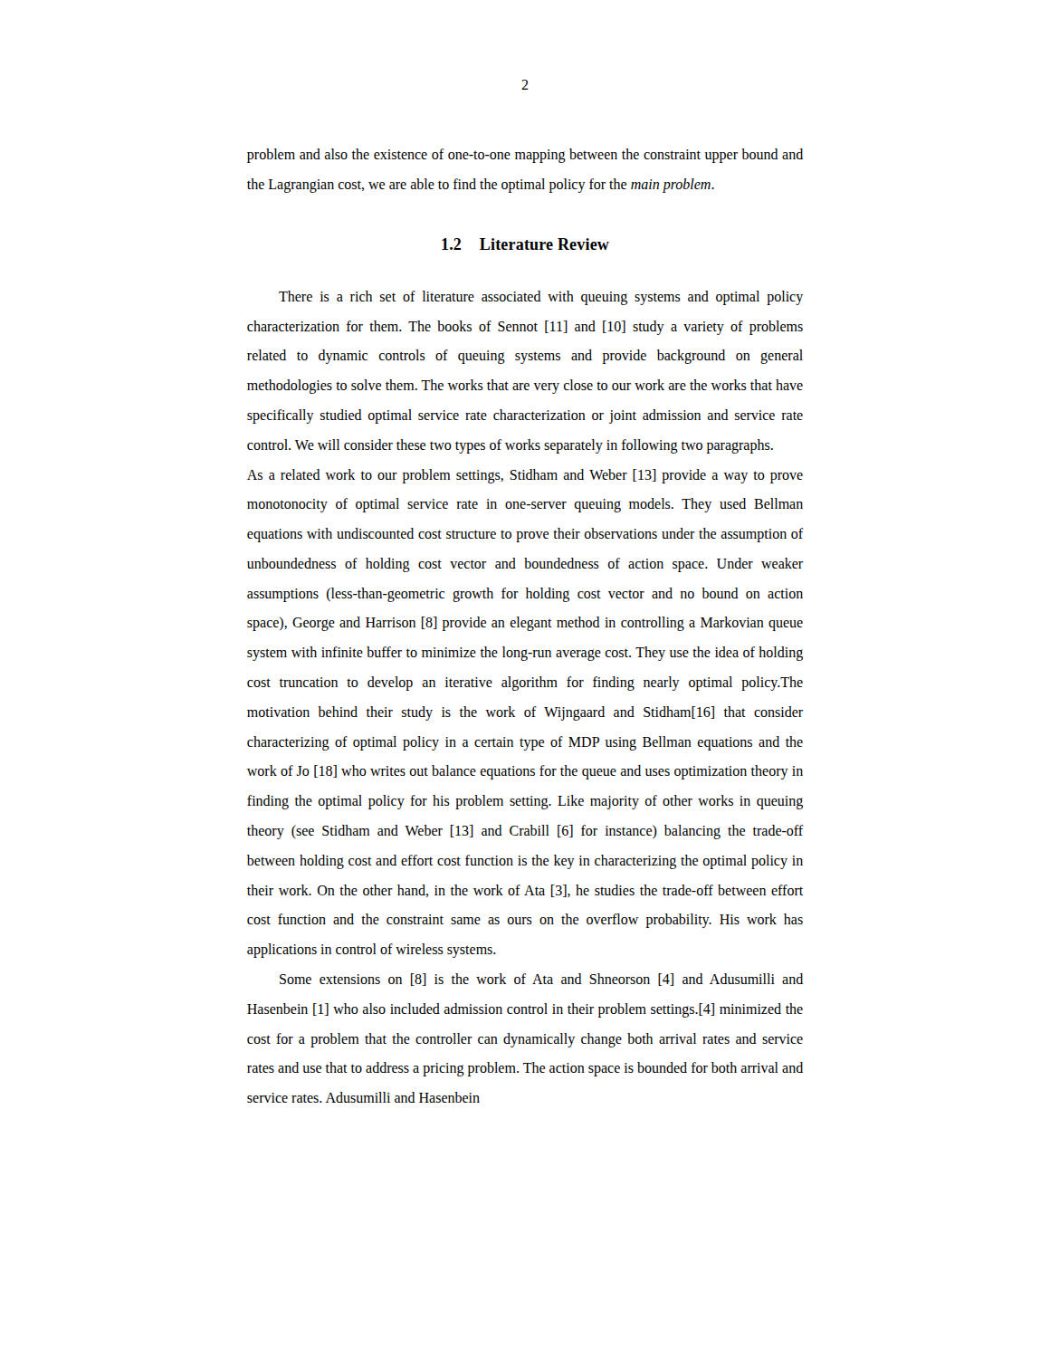2
problem and also the existence of one-to-one mapping between the constraint upper bound and the Lagrangian cost, we are able to find the optimal policy for the main problem.
1.2 Literature Review
There is a rich set of literature associated with queuing systems and optimal policy characterization for them. The books of Sennot [11] and [10] study a variety of problems related to dynamic controls of queuing systems and provide background on general methodologies to solve them. The works that are very close to our work are the works that have specifically studied optimal service rate characterization or joint admission and service rate control. We will consider these two types of works separately in following two paragraphs.
As a related work to our problem settings, Stidham and Weber [13] provide a way to prove monotonocity of optimal service rate in one-server queuing models. They used Bellman equations with undiscounted cost structure to prove their observations under the assumption of unboundedness of holding cost vector and boundedness of action space. Under weaker assumptions (less-than-geometric growth for holding cost vector and no bound on action space), George and Harrison [8] provide an elegant method in controlling a Markovian queue system with infinite buffer to minimize the long-run average cost. They use the idea of holding cost truncation to develop an iterative algorithm for finding nearly optimal policy.The motivation behind their study is the work of Wijngaard and Stidham[16] that consider characterizing of optimal policy in a certain type of MDP using Bellman equations and the work of Jo [18] who writes out balance equations for the queue and uses optimization theory in finding the optimal policy for his problem setting. Like majority of other works in queuing theory (see Stidham and Weber [13] and Crabill [6] for instance) balancing the trade-off between holding cost and effort cost function is the key in characterizing the optimal policy in their work. On the other hand, in the work of Ata [3], he studies the trade-off between effort cost function and the constraint same as ours on the overflow probability. His work has applications in control of wireless systems.
Some extensions on [8] is the work of Ata and Shneorson [4] and Adusumilli and Hasenbein [1] who also included admission control in their problem settings.[4] minimized the cost for a problem that the controller can dynamically change both arrival rates and service rates and use that to address a pricing problem. The action space is bounded for both arrival and service rates. Adusumilli and Hasenbein